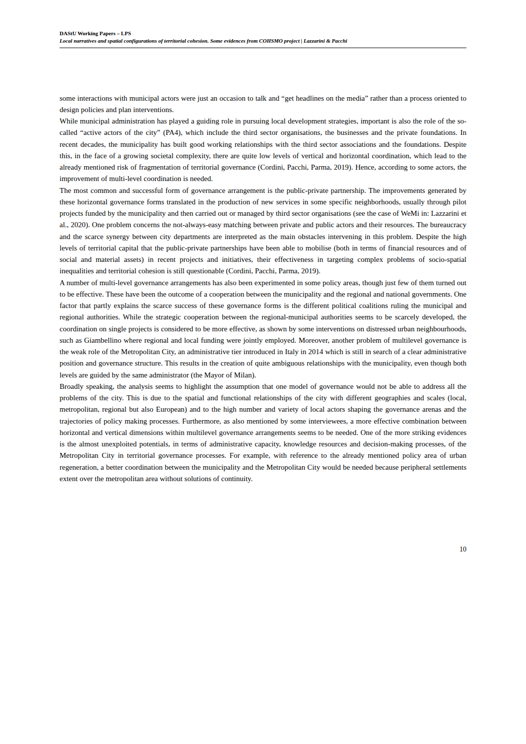DAStU Working Papers – LPS
Local narratives and spatial configurations of territorial cohesion. Some evidences from COHSMO project | Lazzarini & Pacchi
some interactions with municipal actors were just an occasion to talk and “get headlines on the media” rather than a process oriented to design policies and plan interventions.
While municipal administration has played a guiding role in pursuing local development strategies, important is also the role of the so-called “active actors of the city” (PA4), which include the third sector organisations, the businesses and the private foundations. In recent decades, the municipality has built good working relationships with the third sector associations and the foundations. Despite this, in the face of a growing societal complexity, there are quite low levels of vertical and horizontal coordination, which lead to the already mentioned risk of fragmentation of territorial governance (Cordini, Pacchi, Parma, 2019). Hence, according to some actors, the improvement of multi-level coordination is needed.
The most common and successful form of governance arrangement is the public-private partnership. The improvements generated by these horizontal governance forms translated in the production of new services in some specific neighborhoods, usually through pilot projects funded by the municipality and then carried out or managed by third sector organisations (see the case of WeMi in: Lazzarini et al., 2020). One problem concerns the not-always-easy matching between private and public actors and their resources. The bureaucracy and the scarce synergy between city departments are interpreted as the main obstacles intervening in this problem. Despite the high levels of territorial capital that the public-private partnerships have been able to mobilise (both in terms of financial resources and of social and material assets) in recent projects and initiatives, their effectiveness in targeting complex problems of socio-spatial inequalities and territorial cohesion is still questionable (Cordini, Pacchi, Parma, 2019).
A number of multi-level governance arrangements has also been experimented in some policy areas, though just few of them turned out to be effective. These have been the outcome of a cooperation between the municipality and the regional and national governments. One factor that partly explains the scarce success of these governance forms is the different political coalitions ruling the municipal and regional authorities. While the strategic cooperation between the regional-municipal authorities seems to be scarcely developed, the coordination on single projects is considered to be more effective, as shown by some interventions on distressed urban neighbourhoods, such as Giambellino where regional and local funding were jointly employed. Moreover, another problem of multilevel governance is the weak role of the Metropolitan City, an administrative tier introduced in Italy in 2014 which is still in search of a clear administrative position and governance structure. This results in the creation of quite ambiguous relationships with the municipality, even though both levels are guided by the same administrator (the Mayor of Milan).
Broadly speaking, the analysis seems to highlight the assumption that one model of governance would not be able to address all the problems of the city. This is due to the spatial and functional relationships of the city with different geographies and scales (local, metropolitan, regional but also European) and to the high number and variety of local actors shaping the governance arenas and the trajectories of policy making processes. Furthermore, as also mentioned by some interviewees, a more effective combination between horizontal and vertical dimensions within multilevel governance arrangements seems to be needed. One of the more striking evidences is the almost unexploited potentials, in terms of administrative capacity, knowledge resources and decision-making processes, of the Metropolitan City in territorial governance processes. For example, with reference to the already mentioned policy area of urban regeneration, a better coordination between the municipality and the Metropolitan City would be needed because peripheral settlements extent over the metropolitan area without solutions of continuity.
10